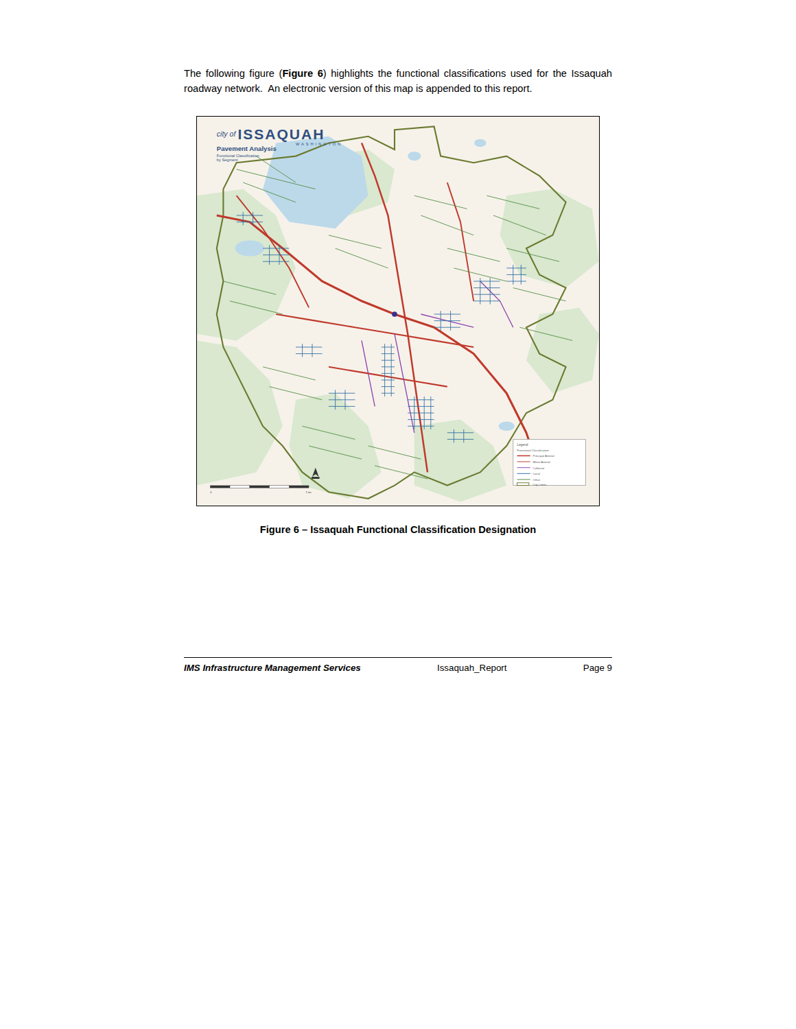The following figure (Figure 6) highlights the functional classifications used for the Issaquah roadway network. An electronic version of this map is appended to this report.
City of Issaquah Pavement Analysis - Functional Classification by Segment city of ISSAQUAH WASHINGTON Pavement Analysis Functional Classification by Segment Legend Functional Classification Principal Arterial Minor Arterial Collector Local Other City Limits 0 1 mi
Figure 6 – Issaquah Functional Classification Designation
IMS Infrastructure Management Services
Issaquah_Report
Page 9